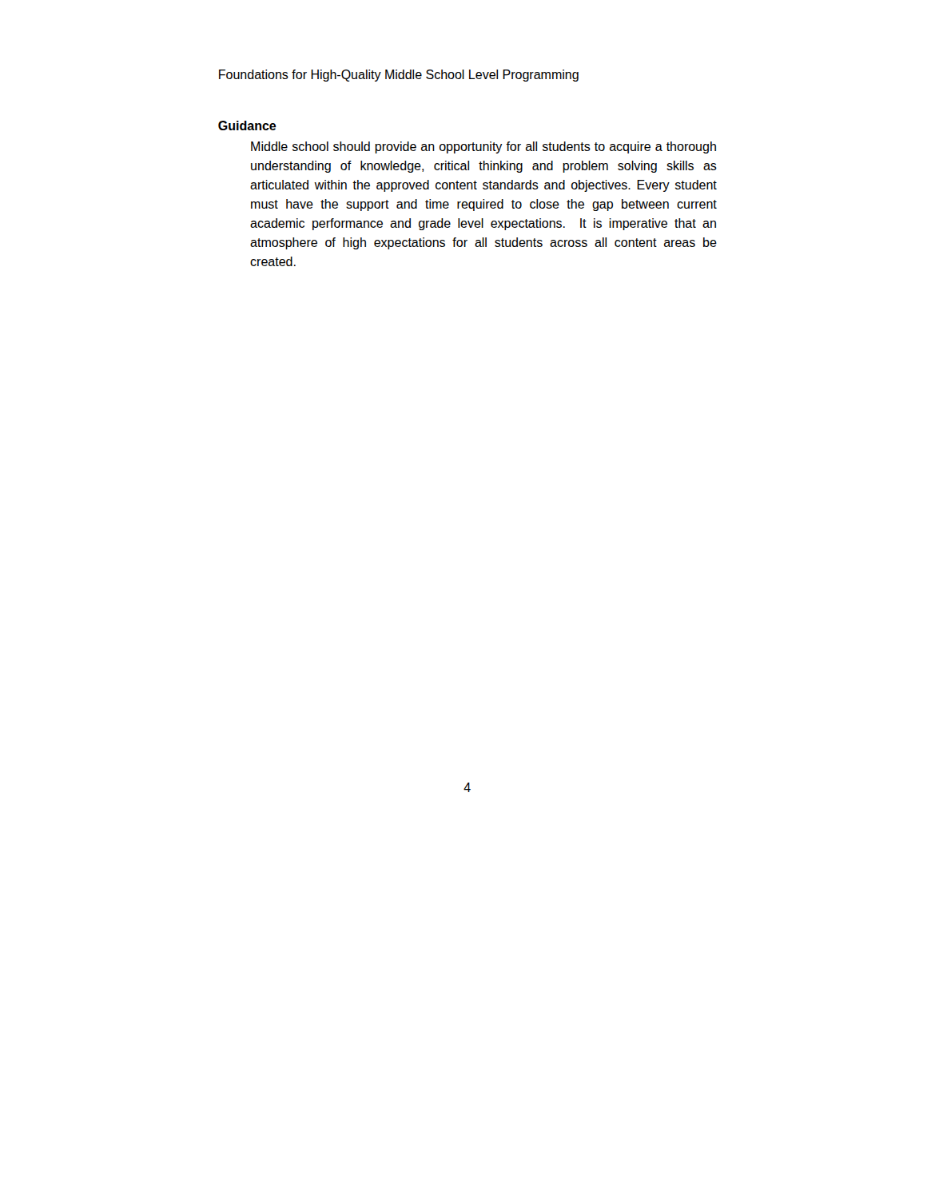Foundations for High-Quality Middle School Level Programming
Guidance
Middle school should provide an opportunity for all students to acquire a thorough understanding of knowledge, critical thinking and problem solving skills as articulated within the approved content standards and objectives. Every student must have the support and time required to close the gap between current academic performance and grade level expectations. It is imperative that an atmosphere of high expectations for all students across all content areas be created.
4